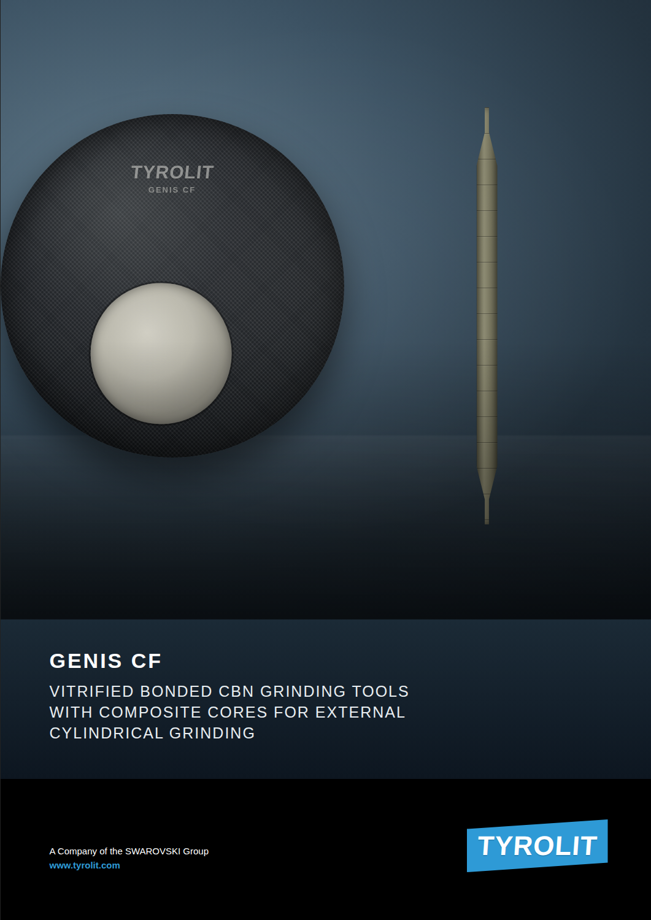TYROLIT
GENIS CF
GENIS CF
Vitrified bonded CBN grinding tools
with composite cores for external
cylindrical grinding
A Company of the SWAROVSKI Group
www.tyrolit.com
TYROLIT